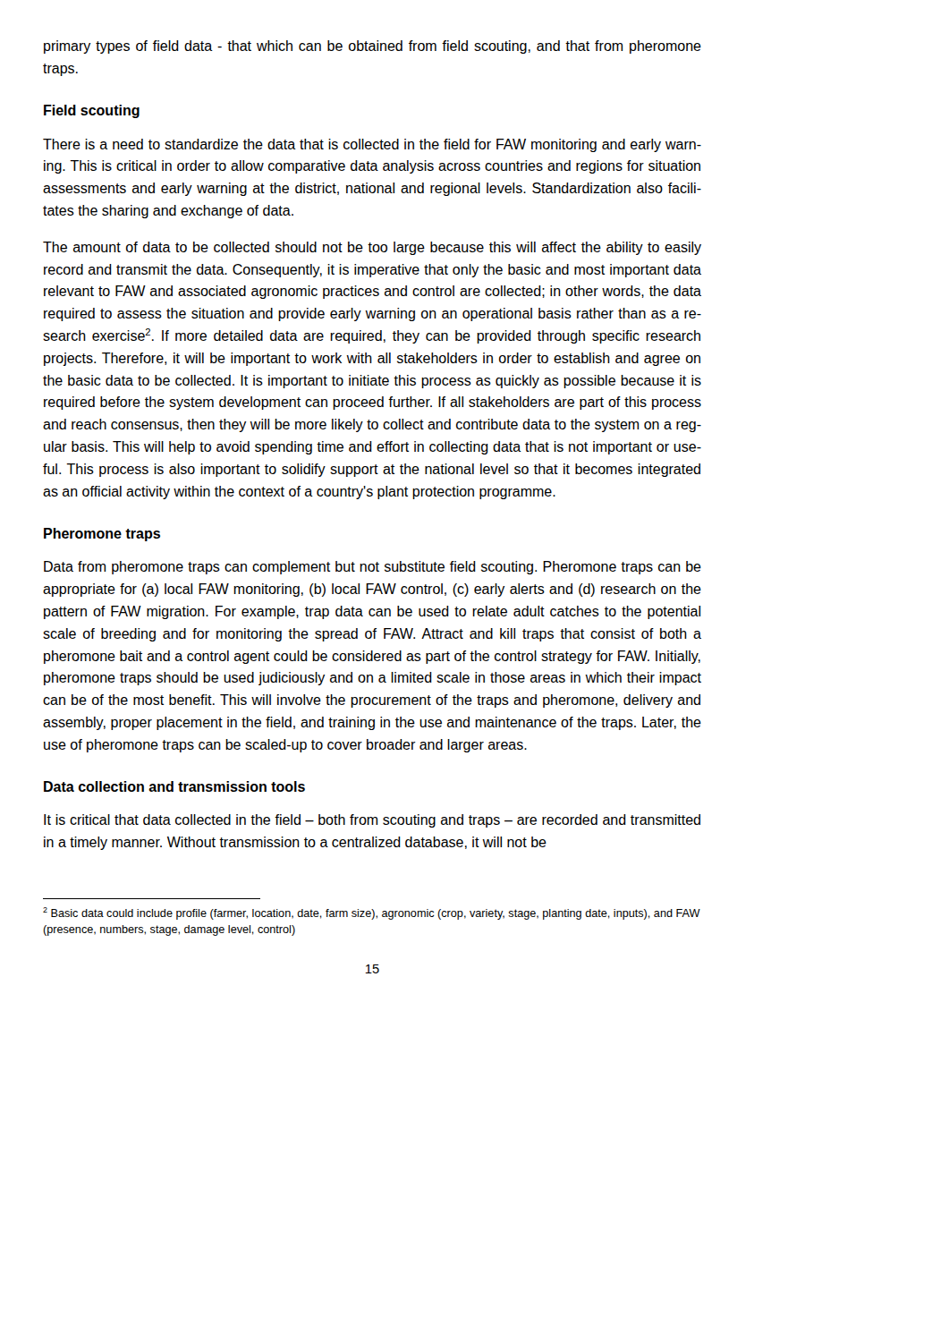primary types of field data - that which can be obtained from field scouting, and that from pheromone traps.
Field scouting
There is a need to standardize the data that is collected in the field for FAW monitoring and early warning. This is critical in order to allow comparative data analysis across countries and regions for situation assessments and early warning at the district, national and regional levels. Standardization also facilitates the sharing and exchange of data.
The amount of data to be collected should not be too large because this will affect the ability to easily record and transmit the data. Consequently, it is imperative that only the basic and most important data relevant to FAW and associated agronomic practices and control are collected; in other words, the data required to assess the situation and provide early warning on an operational basis rather than as a research exercise2. If more detailed data are required, they can be provided through specific research projects. Therefore, it will be important to work with all stakeholders in order to establish and agree on the basic data to be collected. It is important to initiate this process as quickly as possible because it is required before the system development can proceed further. If all stakeholders are part of this process and reach consensus, then they will be more likely to collect and contribute data to the system on a regular basis. This will help to avoid spending time and effort in collecting data that is not important or useful. This process is also important to solidify support at the national level so that it becomes integrated as an official activity within the context of a country's plant protection programme.
Pheromone traps
Data from pheromone traps can complement but not substitute field scouting. Pheromone traps can be appropriate for (a) local FAW monitoring, (b) local FAW control, (c) early alerts and (d) research on the pattern of FAW migration. For example, trap data can be used to relate adult catches to the potential scale of breeding and for monitoring the spread of FAW. Attract and kill traps that consist of both a pheromone bait and a control agent could be considered as part of the control strategy for FAW. Initially, pheromone traps should be used judiciously and on a limited scale in those areas in which their impact can be of the most benefit. This will involve the procurement of the traps and pheromone, delivery and assembly, proper placement in the field, and training in the use and maintenance of the traps. Later, the use of pheromone traps can be scaled-up to cover broader and larger areas.
Data collection and transmission tools
It is critical that data collected in the field – both from scouting and traps – are recorded and transmitted in a timely manner. Without transmission to a centralized database, it will not be
2 Basic data could include profile (farmer, location, date, farm size), agronomic (crop, variety, stage, planting date, inputs), and FAW (presence, numbers, stage, damage level, control)
15